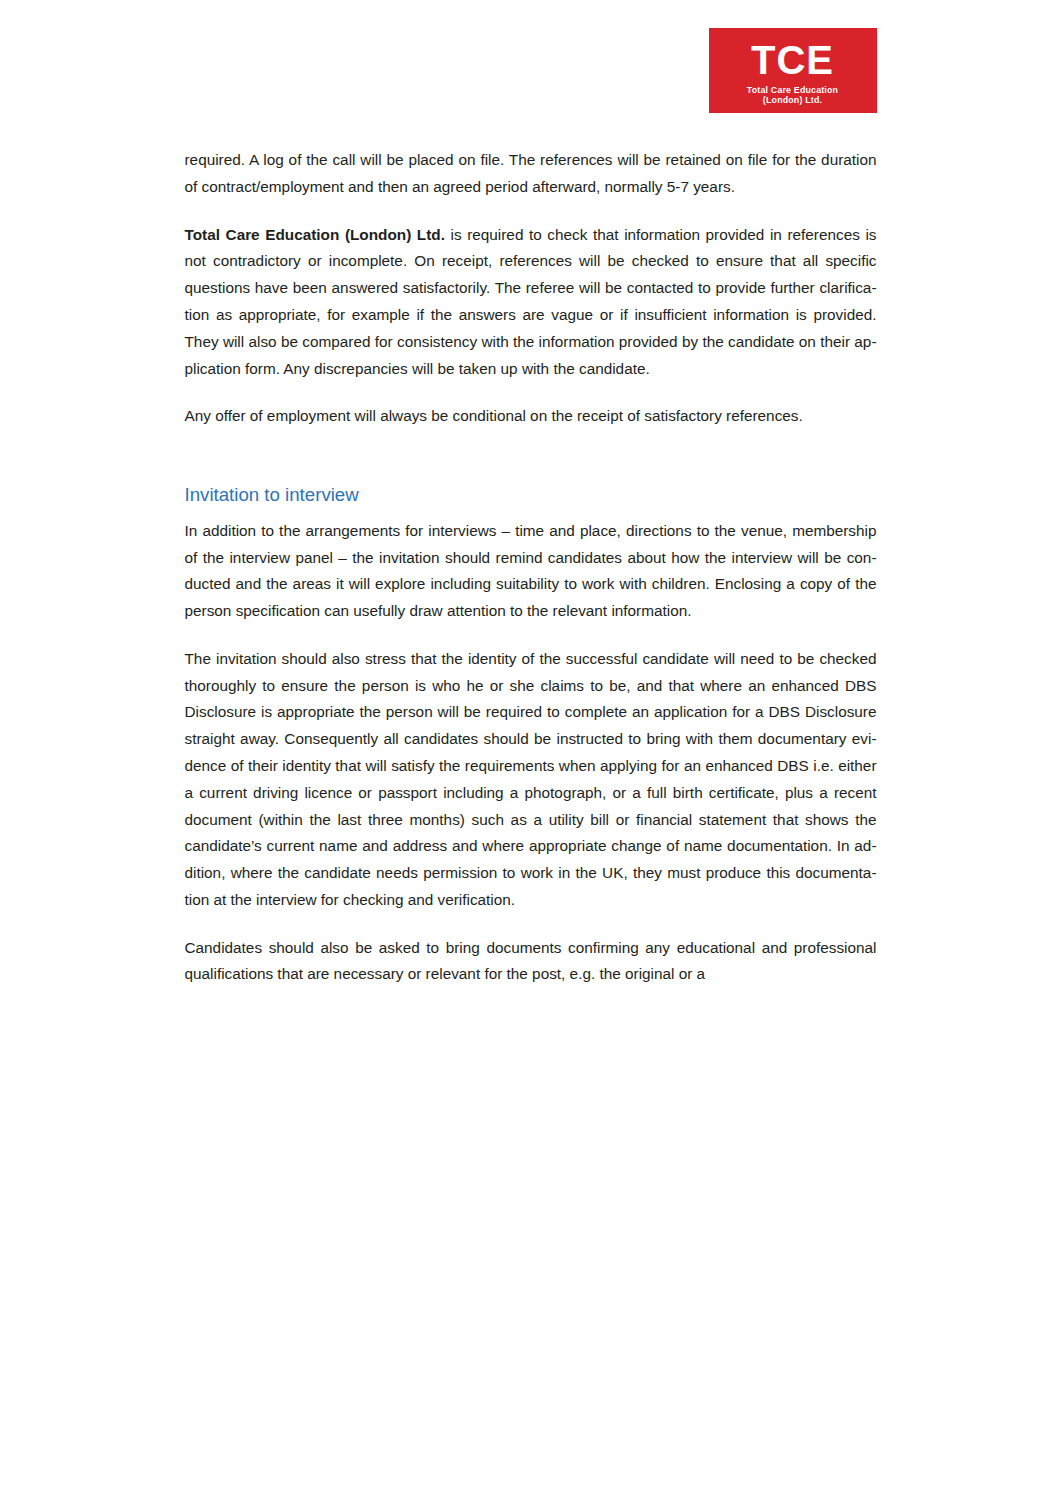TCE Total Care Education
(London) Ltd.
required. A log of the call will be placed on file. The references will be retained on file for the duration of contract/employment and then an agreed period afterward, normally 5-7 years.
Total Care Education (London) Ltd. is required to check that information provided in references is not contradictory or incomplete. On receipt, references will be checked to ensure that all specific questions have been answered satisfactorily. The referee will be contacted to provide further clarification as appropriate, for example if the answers are vague or if insufficient information is provided. They will also be compared for consistency with the information provided by the candidate on their application form. Any discrepancies will be taken up with the candidate.
Any offer of employment will always be conditional on the receipt of satisfactory references.
Invitation to interview
In addition to the arrangements for interviews – time and place, directions to the venue, membership of the interview panel – the invitation should remind candidates about how the interview will be conducted and the areas it will explore including suitability to work with children. Enclosing a copy of the person specification can usefully draw attention to the relevant information.
The invitation should also stress that the identity of the successful candidate will need to be checked thoroughly to ensure the person is who he or she claims to be, and that where an enhanced DBS Disclosure is appropriate the person will be required to complete an application for a DBS Disclosure straight away. Consequently all candidates should be instructed to bring with them documentary evidence of their identity that will satisfy the requirements when applying for an enhanced DBS i.e. either a current driving licence or passport including a photograph, or a full birth certificate, plus a recent document (within the last three months) such as a utility bill or financial statement that shows the candidate’s current name and address and where appropriate change of name documentation. In addition, where the candidate needs permission to work in the UK, they must produce this documentation at the interview for checking and verification.
Candidates should also be asked to bring documents confirming any educational and professional qualifications that are necessary or relevant for the post, e.g. the original or a